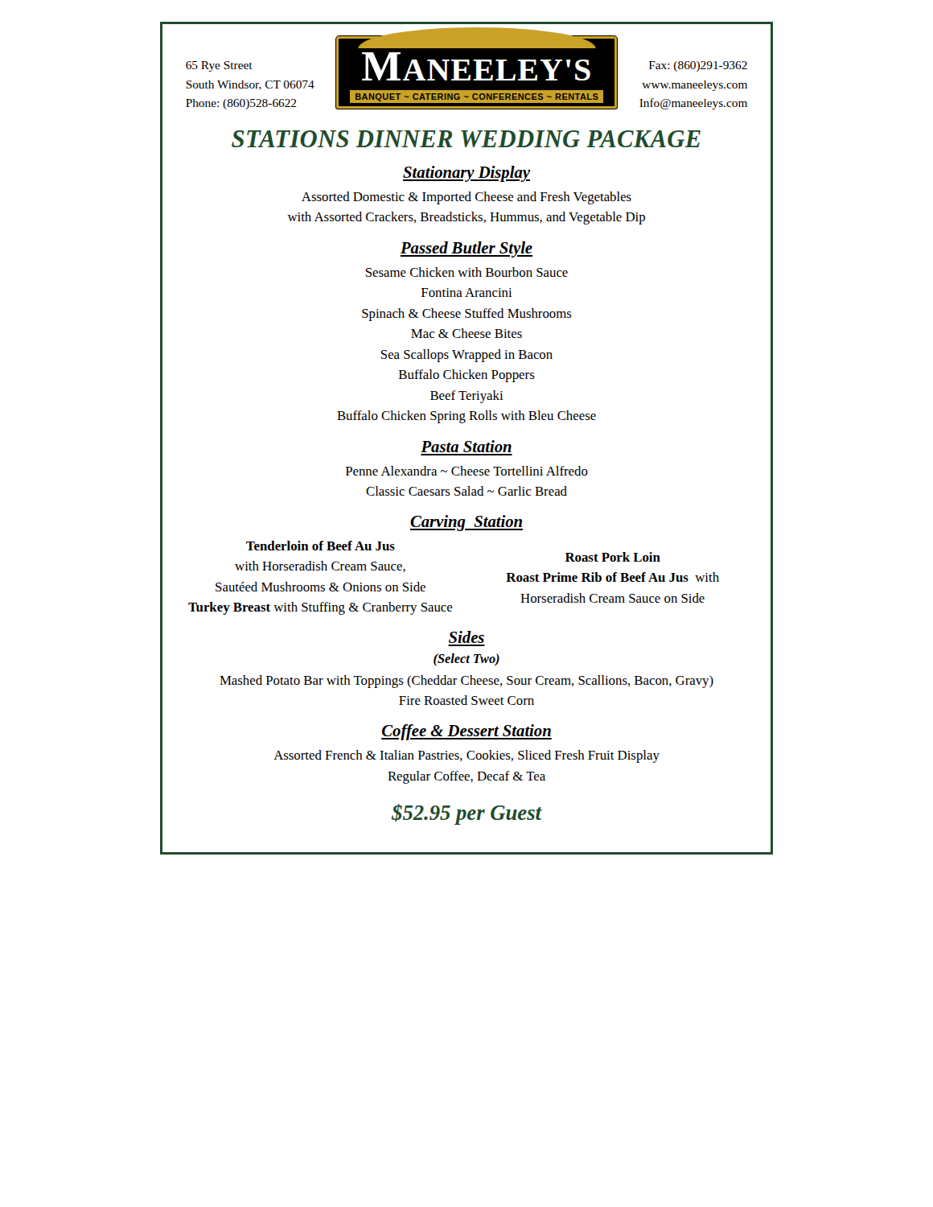65 Rye Street
South Windsor, CT 06074
Phone: (860)528-6622
MANEELEY'S
BANQUET ~ CATERING ~ CONFERENCES ~ RENTALS
Fax: (860)291-9362
www.maneeleys.com
Info@maneeleys.com
STATIONS DINNER WEDDING PACKAGE
Stationary Display
Assorted Domestic & Imported Cheese and Fresh Vegetables
with Assorted Crackers, Breadsticks, Hummus, and Vegetable Dip
Passed Butler Style
Sesame Chicken with Bourbon Sauce
Fontina Arancini
Spinach & Cheese Stuffed Mushrooms
Mac & Cheese Bites
Sea Scallops Wrapped in Bacon
Buffalo Chicken Poppers
Beef Teriyaki
Buffalo Chicken Spring Rolls with Bleu Cheese
Pasta Station
Penne Alexandra ~ Cheese Tortellini Alfredo
Classic Caesars Salad ~ Garlic Bread
Carving Station
Tenderloin of Beef Au Jus
with Horseradish Cream Sauce,
Sautéed Mushrooms & Onions on Side
Turkey Breast with Stuffing & Cranberry Sauce
Roast Pork Loin
Roast Prime Rib of Beef Au Jus with
Horseradish Cream Sauce on Side
Sides
(Select Two)
Mashed Potato Bar with Toppings (Cheddar Cheese, Sour Cream, Scallions, Bacon, Gravy)
Fire Roasted Sweet Corn
Coffee & Dessert Station
Assorted French & Italian Pastries, Cookies, Sliced Fresh Fruit Display
Regular Coffee, Decaf & Tea
$52.95 per Guest